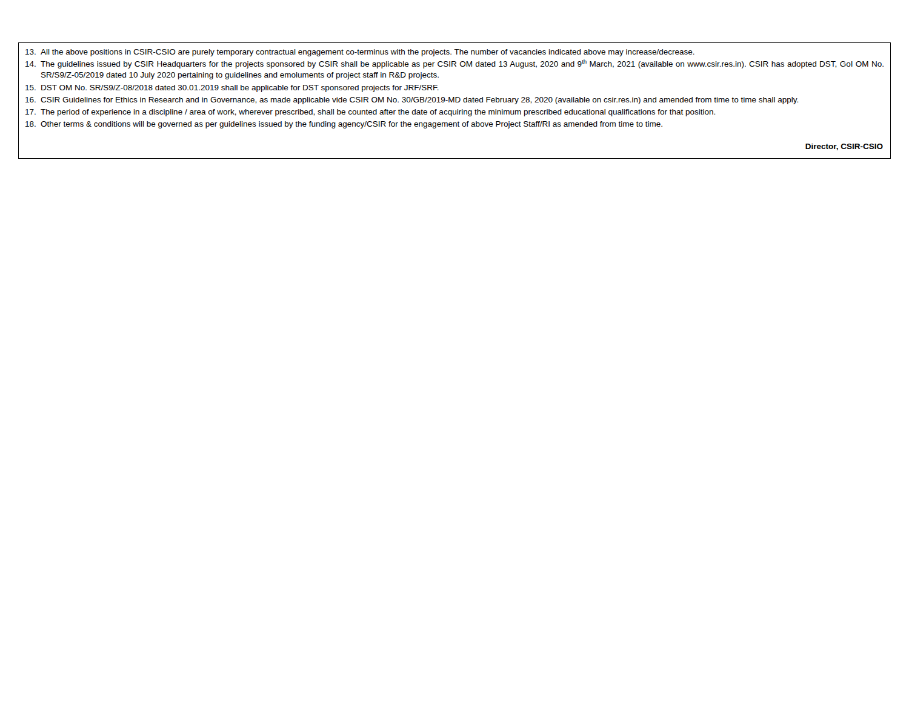13. All the above positions in CSIR-CSIO are purely temporary contractual engagement co-terminus with the projects. The number of vacancies indicated above may increase/decrease.
14. The guidelines issued by CSIR Headquarters for the projects sponsored by CSIR shall be applicable as per CSIR OM dated 13 August, 2020 and 9th March, 2021 (available on www.csir.res.in). CSIR has adopted DST, GoI OM No. SR/S9/Z-05/2019 dated 10 July 2020 pertaining to guidelines and emoluments of project staff in R&D projects.
15. DST OM No. SR/S9/Z-08/2018 dated 30.01.2019 shall be applicable for DST sponsored projects for JRF/SRF.
16. CSIR Guidelines for Ethics in Research and in Governance, as made applicable vide CSIR OM No. 30/GB/2019-MD dated February 28, 2020 (available on csir.res.in) and amended from time to time shall apply.
17. The period of experience in a discipline / area of work, wherever prescribed, shall be counted after the date of acquiring the minimum prescribed educational qualifications for that position.
18. Other terms & conditions will be governed as per guidelines issued by the funding agency/CSIR for the engagement of above Project Staff/RI as amended from time to time.
Director, CSIR-CSIO